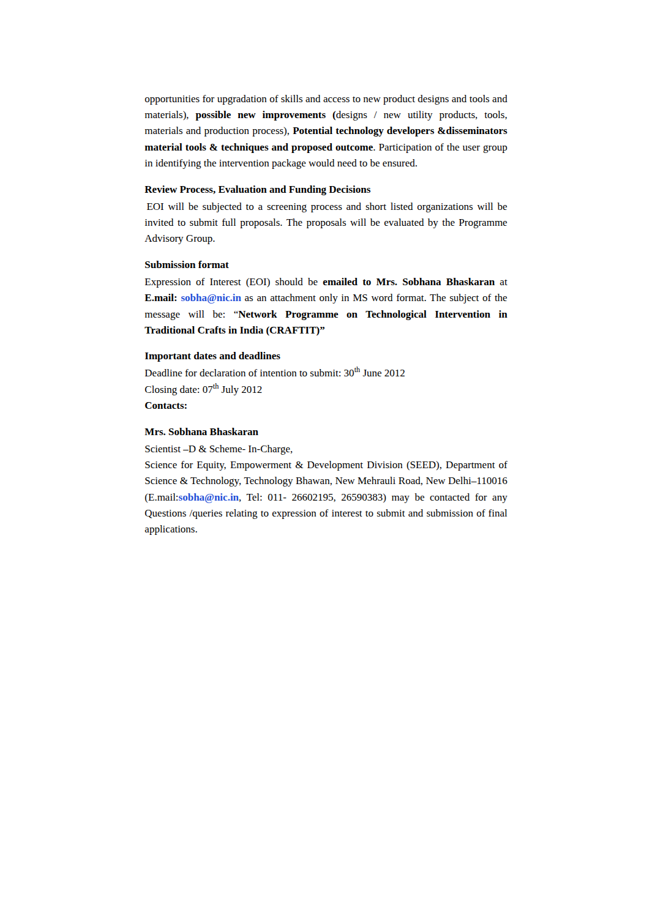opportunities for upgradation of skills and access to new product designs and tools and materials), possible new improvements (designs / new utility products, tools, materials and production process), Potential technology developers &disseminators material tools & techniques and proposed outcome. Participation of the user group in identifying the intervention package would need to be ensured.
Review Process, Evaluation and Funding Decisions
EOI will be subjected to a screening process and short listed organizations will be invited to submit full proposals. The proposals will be evaluated by the Programme Advisory Group.
Submission format
Expression of Interest (EOI) should be emailed to Mrs. Sobhana Bhaskaran at E.mail: sobha@nic.in as an attachment only in MS word format. The subject of the message will be: “Network Programme on Technological Intervention in Traditional Crafts in India (CRAFTIT)”
Important dates and deadlines
Deadline for declaration of intention to submit: 30th June 2012
Closing date: 07th July 2012
Contacts:
Mrs. Sobhana Bhaskaran
Scientist –D & Scheme- In-Charge,
Science for Equity, Empowerment & Development Division (SEED), Department of Science & Technology, Technology Bhawan, New Mehrauli Road, New Delhi–110016 (E.mail:sobha@nic.in, Tel: 011- 26602195, 26590383) may be contacted for any Questions /queries relating to expression of interest to submit and submission of final applications.